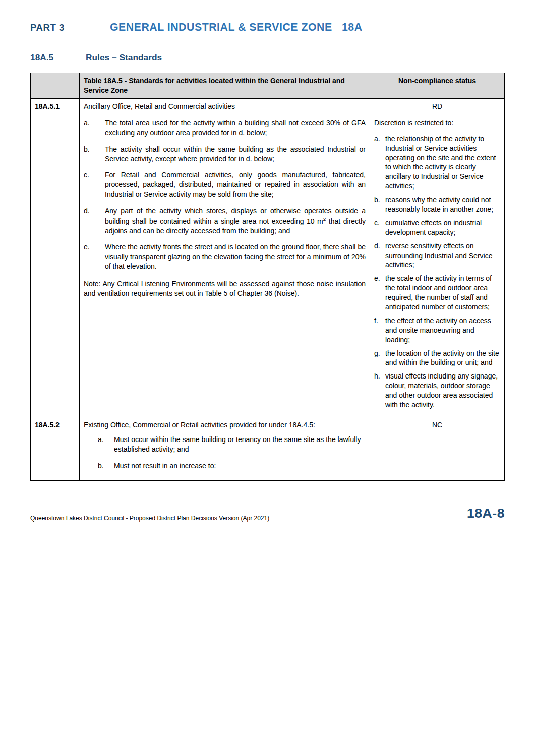PART 3
GENERAL INDUSTRIAL & SERVICE ZONE 18A
18A.5 Rules – Standards
| | Table 18A.5 - Standards for activities located within the General Industrial and Service Zone | Non-compliance status |
| --- | --- | --- |
| 18A.5.1 | Ancillary Office, Retail and Commercial activities The total area used for the activity within a building shall not exceed 30% of GFA excluding any outdoor area provided for in d. below; The activity shall occur within the same building as the associated Industrial or Service activity, except where provided for in d. below; For Retail and Commercial activities, only goods manufactured, fabricated, processed, packaged, distributed, maintained or repaired in association with an Industrial or Service activity may be sold from the site; Any part of the activity which stores, displays or otherwise operates outside a building shall be contained within a single area not exceeding 10 m 2 that directly adjoins and can be directly accessed from the building; and Where the activity fronts the street and is located on the ground floor, there shall be visually transparent glazing on the elevation facing the street for a minimum of 20% of that elevation. Note: Any Critical Listening Environments will be assessed against those noise insulation and ventilation requirements set out in Table 5 of Chapter 36 (Noise). | RD Discretion is restricted to: the relationship of the activity to Industrial or Service activities operating on the site and the extent to which the activity is clearly ancillary to Industrial or Service activities; reasons why the activity could not reasonably locate in another zone; cumulative effects on industrial development capacity; reverse sensitivity effects on surrounding Industrial and Service activities; the scale of the activity in terms of the total indoor and outdoor area required, the number of staff and anticipated number of customers; the effect of the activity on access and onsite manoeuvring and loading; the location of the activity on the site and within the building or unit; and visual effects including any signage, colour, materials, outdoor storage and other outdoor area associated with the activity. |
| 18A.5.2 | Existing Office, Commercial or Retail activities provided for under 18A.4.5: Must occur within the same building or tenancy on the same site as the lawfully established activity; and Must not result in an increase to: | NC |
Queenstown Lakes District Council - Proposed District Plan Decisions Version (Apr 2021)
18A-8